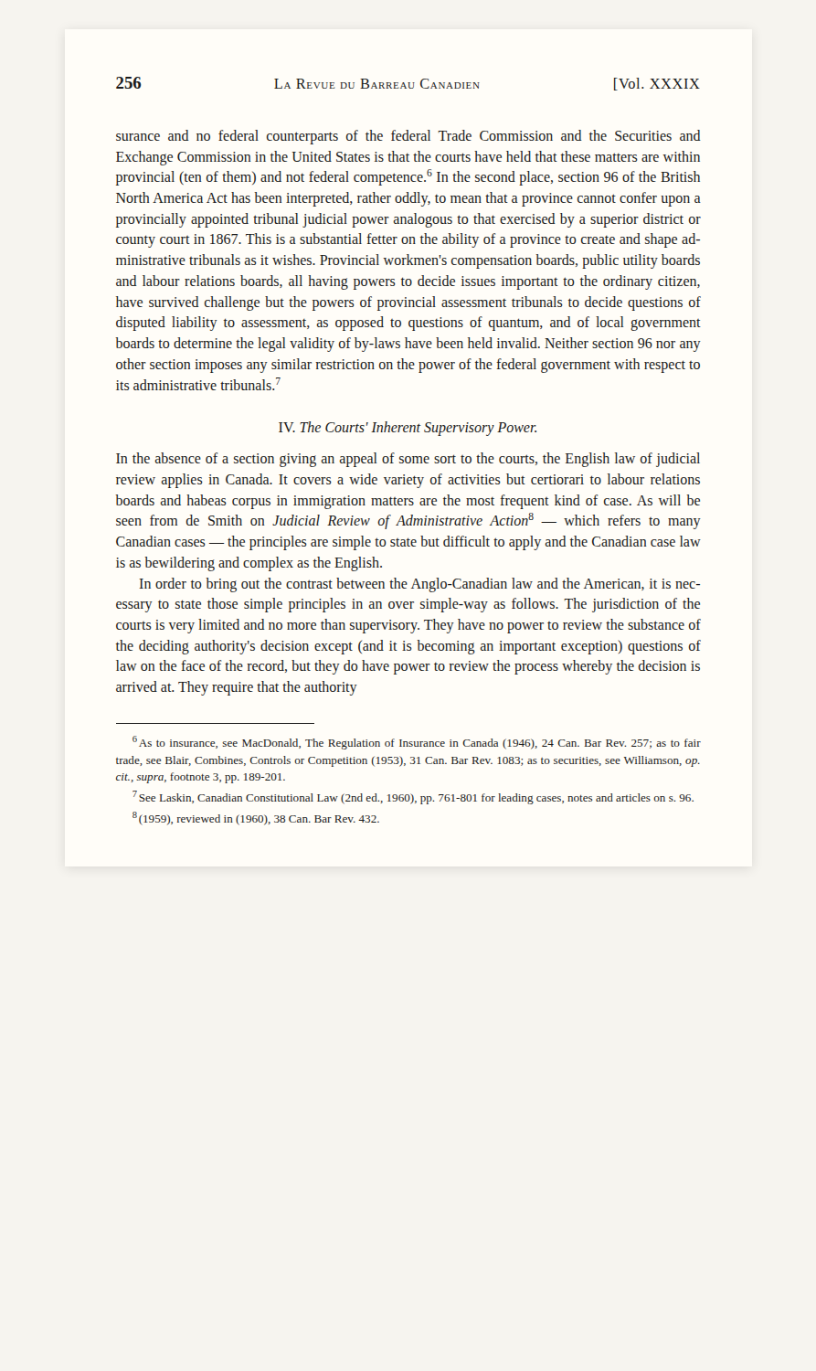256 La Revue du Barreau Canadien [Vol. XXXIX
surance and no federal counterparts of the federal Trade Commission and the Securities and Exchange Commission in the United States is that the courts have held that these matters are within provincial (ten of them) and not federal competence.6 In the second place, section 96 of the British North America Act has been interpreted, rather oddly, to mean that a province cannot confer upon a provincially appointed tribunal judicial power analogous to that exercised by a superior district or county court in 1867. This is a substantial fetter on the ability of a province to create and shape administrative tribunals as it wishes. Provincial workmen's compensation boards, public utility boards and labour relations boards, all having powers to decide issues important to the ordinary citizen, have survived challenge but the powers of provincial assessment tribunals to decide questions of disputed liability to assessment, as opposed to questions of quantum, and of local government boards to determine the legal validity of by-laws have been held invalid. Neither section 96 nor any other section imposes any similar restriction on the power of the federal government with respect to its administrative tribunals.7
IV. The Courts' Inherent Supervisory Power.
In the absence of a section giving an appeal of some sort to the courts, the English law of judicial review applies in Canada. It covers a wide variety of activities but certiorari to labour relations boards and habeas corpus in immigration matters are the most frequent kind of case. As will be seen from de Smith on Judicial Review of Administrative Action8 — which refers to many Canadian cases — the principles are simple to state but difficult to apply and the Canadian case law is as bewildering and complex as the English.
In order to bring out the contrast between the Anglo-Canadian law and the American, it is necessary to state those simple principles in an over simple-way as follows. The jurisdiction of the courts is very limited and no more than supervisory. They have no power to review the substance of the deciding authority's decision except (and it is becoming an important exception) questions of law on the face of the record, but they do have power to review the process whereby the decision is arrived at. They require that the authority
6 As to insurance, see MacDonald, The Regulation of Insurance in Canada (1946), 24 Can. Bar Rev. 257; as to fair trade, see Blair, Combines, Controls or Competition (1953), 31 Can. Bar Rev. 1083; as to securities, see Williamson, op. cit., supra, footnote 3, pp. 189-201.
7 See Laskin, Canadian Constitutional Law (2nd ed., 1960), pp. 761-801 for leading cases, notes and articles on s. 96.
8(1959), reviewed in (1960), 38 Can. Bar Rev. 432.